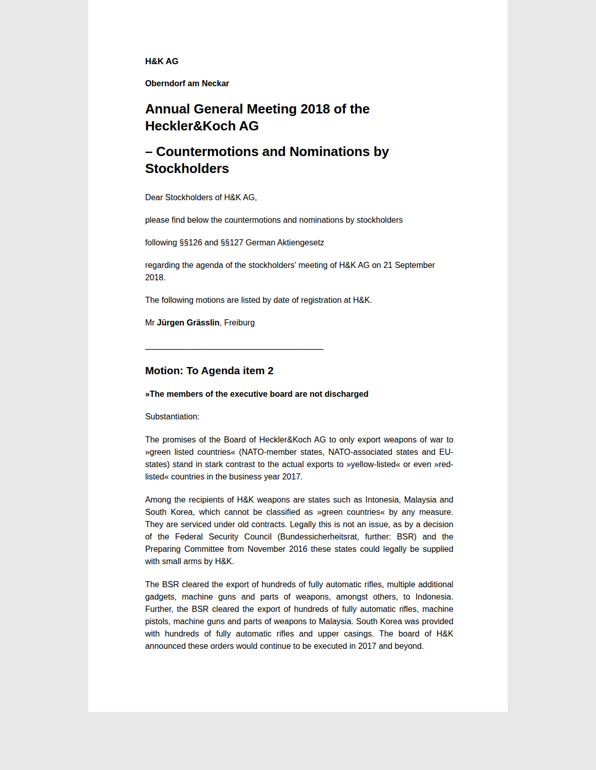H&K AG
Oberndorf am Neckar
Annual General Meeting 2018 of the Heckler&Koch AG – Countermotions and Nominations by Stockholders
Dear Stockholders of H&K AG,
please find below the countermotions and nominations by stockholders
following §§126 and §§127 German Aktiengesetz
regarding the agenda of the stockholders' meeting of H&K AG on 21 September 2018.
The following motions are listed by date of registration at H&K.
Mr Jürgen Grässlin, Freiburg
_______________________________________
Motion: To Agenda item 2
»The members of the executive board are not discharged
Substantiation:
The promises of the Board of Heckler&Koch AG to only export weapons of war to »green listed countries« (NATO-member states, NATO-associated states and EU-states) stand in stark contrast to the actual exports to »yellow-listed« or even »red-listed« countries in the business year 2017.
Among the recipients of H&K weapons are states such as Intonesia, Malaysia and South Korea, which cannot be classified as »green countries« by any measure. They are serviced under old contracts. Legally this is not an issue, as by a decision of the Federal Security Council (Bundessicherheitsrat, further: BSR) and the Preparing Committee from November 2016 these states could legally be supplied with small arms by H&K.
The BSR cleared the export of hundreds of fully automatic rifles, multiple additional gadgets, machine guns and parts of weapons, amongst others, to Indonesia. Further, the BSR cleared the export of hundreds of fully automatic rifles, machine pistols, machine guns and parts of weapons to Malaysia. South Korea was provided with hundreds of fully automatic rifles and upper casings. The board of H&K announced these orders would continue to be executed in 2017 and beyond.